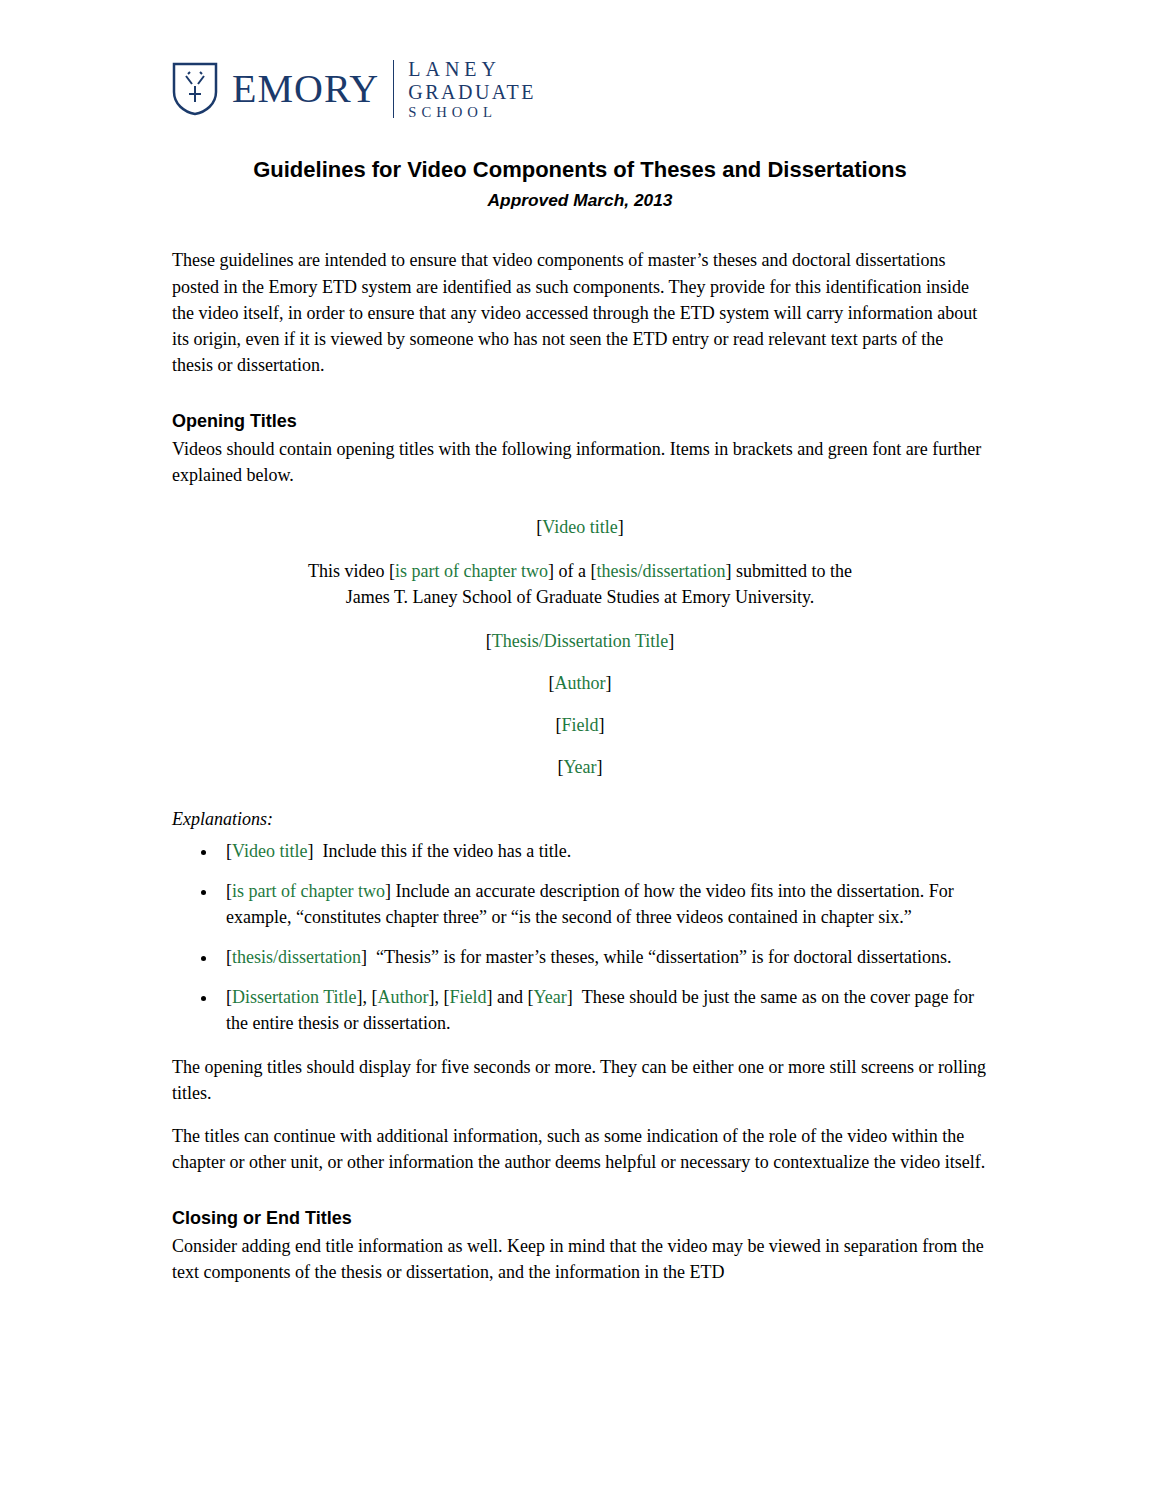EMORY
LANEY
GRADUATE
SCHOOL
Guidelines for Video Components of Theses and Dissertations
Approved March, 2013
These guidelines are intended to ensure that video components of master’s theses and doctoral dissertations posted in the Emory ETD system are identified as such components. They provide for this identification inside the video itself, in order to ensure that any video accessed through the ETD system will carry information about its origin, even if it is viewed by someone who has not seen the ETD entry or read relevant text parts of the thesis or dissertation.
Opening Titles
Videos should contain opening titles with the following information. Items in brackets and green font are further explained below.
[Video title]
This video [is part of chapter two] of a [thesis/dissertation] submitted to the
James T. Laney School of Graduate Studies at Emory University.
[Thesis/Dissertation Title]
[Author]
[Field]
[Year]
Explanations:
[Video title] Include this if the video has a title.
[is part of chapter two] Include an accurate description of how the video fits into the dissertation. For example, “constitutes chapter three” or “is the second of three videos contained in chapter six.”
[thesis/dissertation] “Thesis” is for master’s theses, while “dissertation” is for doctoral dissertations.
[Dissertation Title], [Author], [Field] and [Year] These should be just the same as on the cover page for the entire thesis or dissertation.
The opening titles should display for five seconds or more. They can be either one or more still screens or rolling titles.
The titles can continue with additional information, such as some indication of the role of the video within the chapter or other unit, or other information the author deems helpful or necessary to contextualize the video itself.
Closing or End Titles
Consider adding end title information as well. Keep in mind that the video may be viewed in separation from the text components of the thesis or dissertation, and the information in the ETD